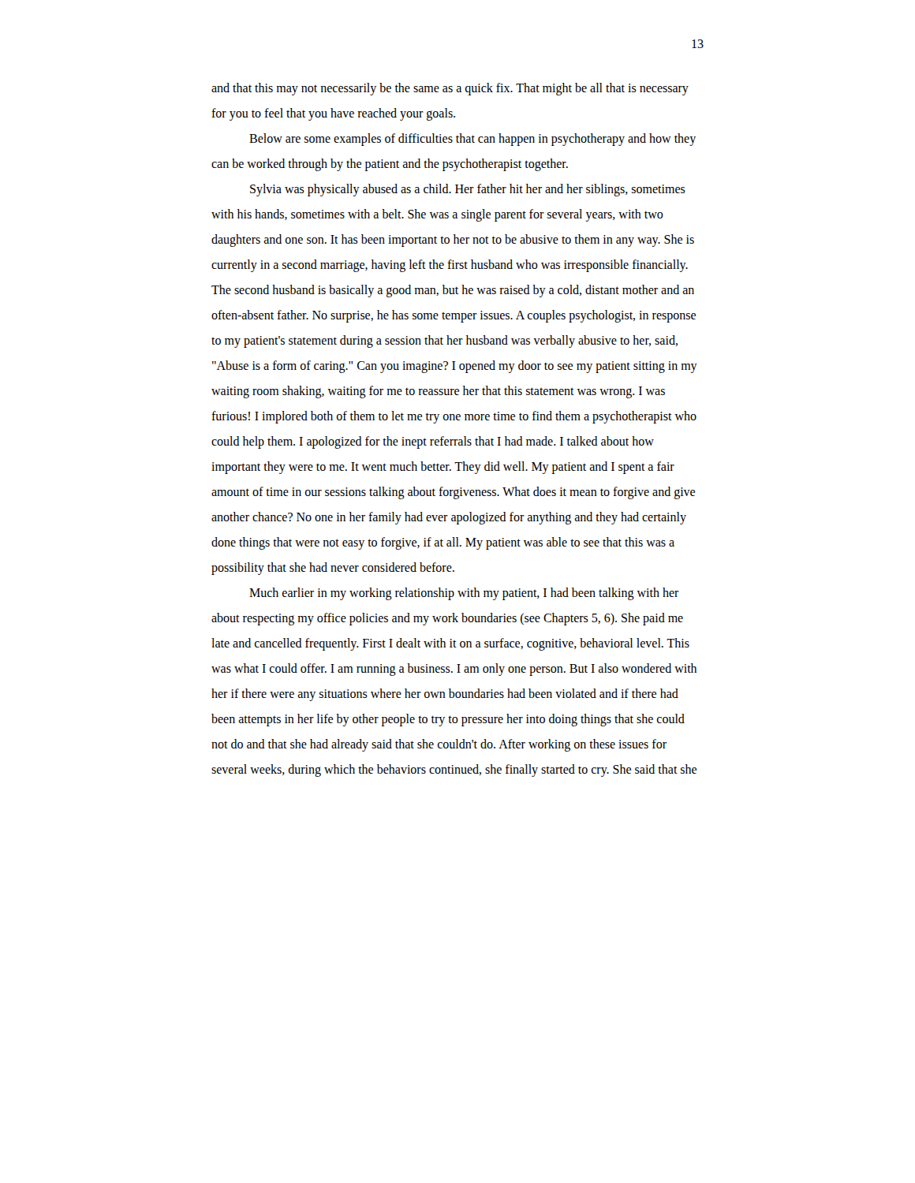13
and that this may not necessarily be the same as a quick fix. That might be all that is necessary for you to feel that you have reached your goals.
Below are some examples of difficulties that can happen in psychotherapy and how they can be worked through by the patient and the psychotherapist together.
Sylvia was physically abused as a child. Her father hit her and her siblings, sometimes with his hands, sometimes with a belt. She was a single parent for several years, with two daughters and one son. It has been important to her not to be abusive to them in any way. She is currently in a second marriage, having left the first husband who was irresponsible financially. The second husband is basically a good man, but he was raised by a cold, distant mother and an often-absent father. No surprise, he has some temper issues. A couples psychologist, in response to my patient's statement during a session that her husband was verbally abusive to her, said, "Abuse is a form of caring." Can you imagine? I opened my door to see my patient sitting in my waiting room shaking, waiting for me to reassure her that this statement was wrong. I was furious! I implored both of them to let me try one more time to find them a psychotherapist who could help them. I apologized for the inept referrals that I had made. I talked about how important they were to me. It went much better. They did well. My patient and I spent a fair amount of time in our sessions talking about forgiveness. What does it mean to forgive and give another chance? No one in her family had ever apologized for anything and they had certainly done things that were not easy to forgive, if at all. My patient was able to see that this was a possibility that she had never considered before.
Much earlier in my working relationship with my patient, I had been talking with her about respecting my office policies and my work boundaries (see Chapters 5, 6). She paid me late and cancelled frequently. First I dealt with it on a surface, cognitive, behavioral level. This was what I could offer. I am running a business. I am only one person. But I also wondered with her if there were any situations where her own boundaries had been violated and if there had been attempts in her life by other people to try to pressure her into doing things that she could not do and that she had already said that she couldn't do. After working on these issues for several weeks, during which the behaviors continued, she finally started to cry. She said that she